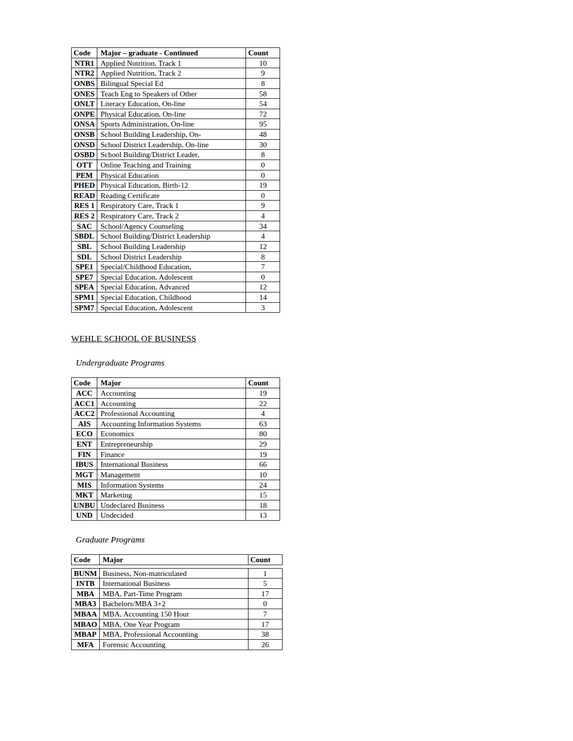| Code | Major – graduate - Continued | Count |
| --- | --- | --- |
| NTR1 | Applied Nutrition, Track 1 | 10 |
| NTR2 | Applied Nutrition, Track 2 | 9 |
| ONBS | Bilingual Special Ed | 8 |
| ONES | Teach Eng to Speakers of Other | 58 |
| ONLT | Literacy Education, On-line | 54 |
| ONPE | Physical Education, On-line | 72 |
| ONSA | Sports Administration, On-line | 95 |
| ONSB | School Building Leadership, On- | 48 |
| ONSD | School District Leadership, On-line | 30 |
| OSBD | School Building/District Leader, | 8 |
| OTT | Online Teaching and Training | 0 |
| PEM | Physical Education | 0 |
| PHED | Physical Education, Birth-12 | 19 |
| READ | Reading Certificate | 0 |
| RES 1 | Respiratory Care, Track 1 | 9 |
| RES 2 | Respiratory Care, Track 2 | 4 |
| SAC | School/Agency Counseling | 34 |
| SBDL | School Building/District Leadership | 4 |
| SBL | School Building Leadership | 12 |
| SDL | School District Leadership | 8 |
| SPE1 | Special/Childhood Education, | 7 |
| SPE7 | Special Education, Adolescent | 0 |
| SPEA | Special Education, Advanced | 12 |
| SPM1 | Special Education, Childhood | 14 |
| SPM7 | Special Education, Adolescent | 3 |
WEHLE SCHOOL OF BUSINESS
Undergraduate Programs
| Code | Major | Count |
| --- | --- | --- |
| ACC | Accounting | 19 |
| ACC1 | Accounting | 22 |
| ACC2 | Professional Accounting | 4 |
| AIS | Accounting Information Systems | 63 |
| ECO | Economics | 80 |
| ENT | Entrepreneurship | 29 |
| FIN | Finance | 19 |
| IBUS | International Business | 66 |
| MGT | Management | 10 |
| MIS | Information Systems | 24 |
| MKT | Marketing | 15 |
| UNBU | Undeclared Business | 18 |
| UND | Undecided | 13 |
Graduate Programs
| Code | Major | Count |
| --- | --- | --- |
| BUNM | Business, Non-matriculated | 1 |
| INTB | International Business | 5 |
| MBA | MBA, Part-Time Program | 17 |
| MBA3 | Bachelors/MBA 3+2 | 0 |
| MBAA | MBA, Accounting 150 Hour | 7 |
| MBAO | MBA, One Year Program | 17 |
| MBAP | MBA, Professional Accounting | 38 |
| MFA | Forensic Accounting | 26 |